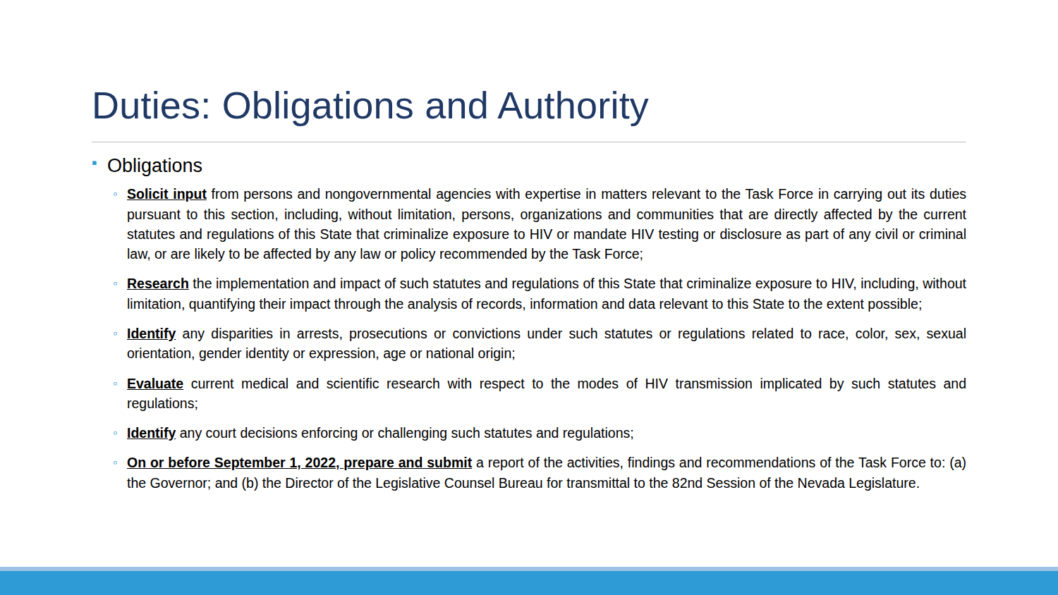Duties: Obligations and Authority
Obligations
Solicit input from persons and nongovernmental agencies with expertise in matters relevant to the Task Force in carrying out its duties pursuant to this section, including, without limitation, persons, organizations and communities that are directly affected by the current statutes and regulations of this State that criminalize exposure to HIV or mandate HIV testing or disclosure as part of any civil or criminal law, or are likely to be affected by any law or policy recommended by the Task Force;
Research the implementation and impact of such statutes and regulations of this State that criminalize exposure to HIV, including, without limitation, quantifying their impact through the analysis of records, information and data relevant to this State to the extent possible;
Identify any disparities in arrests, prosecutions or convictions under such statutes or regulations related to race, color, sex, sexual orientation, gender identity or expression, age or national origin;
Evaluate current medical and scientific research with respect to the modes of HIV transmission implicated by such statutes and regulations;
Identify any court decisions enforcing or challenging such statutes and regulations;
On or before September 1, 2022, prepare and submit a report of the activities, findings and recommendations of the Task Force to: (a) the Governor; and (b) the Director of the Legislative Counsel Bureau for transmittal to the 82nd Session of the Nevada Legislature.